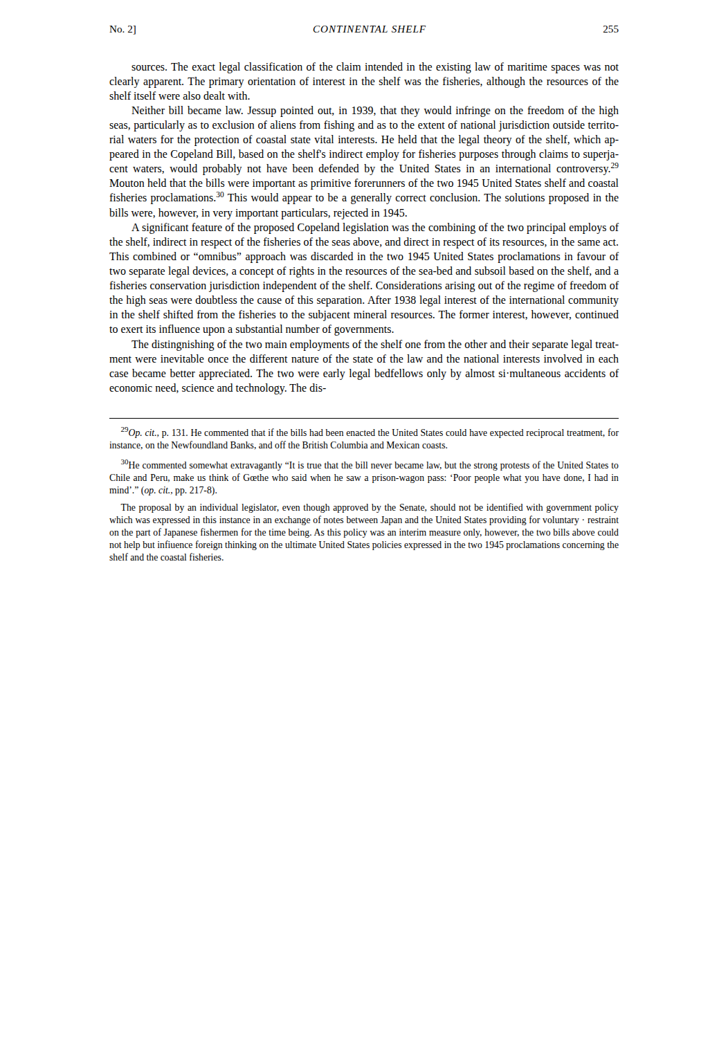No. 2] Continental Shelf 255
sources. The exact legal classification of the claim intended in the existing law of maritime spaces was not clearly apparent. The primary orientation of interest in the shelf was the fisheries, although the resources of the shelf itself were also dealt with.
Neither bill became law. Jessup pointed out, in 1939, that they would infringe on the freedom of the high seas, particularly as to exclusion of aliens from fishing and as to the extent of national jurisdiction outside territorial waters for the protection of coastal state vital interests. He held that the legal theory of the shelf, which appeared in the Copeland Bill, based on the shelf's indirect employ for fisheries purposes through claims to superjacent waters, would probably not have been defended by the United States in an international controversy.29 Mouton held that the bills were important as primitive forerunners of the two 1945 United States shelf and coastal fisheries proclamations.30 This would appear to be a generally correct conclusion. The solutions proposed in the bills were, however, in very important particulars, rejected in 1945.
A significant feature of the proposed Copeland legislation was the combining of the two principal employs of the shelf, indirect in respect of the fisheries of the seas above, and direct in respect of its resources, in the same act. This combined or “omnibus” approach was discarded in the two 1945 United States proclamations in favour of two separate legal devices, a concept of rights in the resources of the sea-bed and subsoil based on the shelf, and a fisheries conservation jurisdiction independent of the shelf. Considerations arising out of the regime of freedom of the high seas were doubtless the cause of this separation. After 1938 legal interest of the international community in the shelf shifted from the fisheries to the subjacent mineral resources. The former interest, however, continued to exert its influence upon a substantial number of governments.
The distingnishing of the two main employments of the shelf one from the other and their separate legal treatment were inevitable once the different nature of the state of the law and the national interests involved in each case became better appreciated. The two were early legal bedfellows only by almost si·multaneous accidents of economic need, science and technology. The dis-
29 Op. cit., p. 131. He commented that if the bills had been enacted the United States could have expected reciprocal treatment, for instance, on the Newfoundland Banks, and off the British Columbia and Mexican coasts.
30 He commented somewhat extravagantly “It is true that the bill never became law, but the strong protests of the United States to Chile and Peru, make us think of Gœthe who said when he saw a prison-wagon pass: ‘Poor people what you have done, I had in mind’.” (op. cit., pp. 217-8).
The proposal by an individual legislator, even though approved by the Senate, should not be identified with government policy which was expressed in this instance in an exchange of notes between Japan and the United States providing for voluntary · restraint on the part of Japanese fishermen for the time being. As this policy was an interim measure only, however, the two bills above could not help but infiuence foreign thinking on the ultimate United States policies expressed in the two 1945 proclamations concerning the shelf and the coastal fisheries.